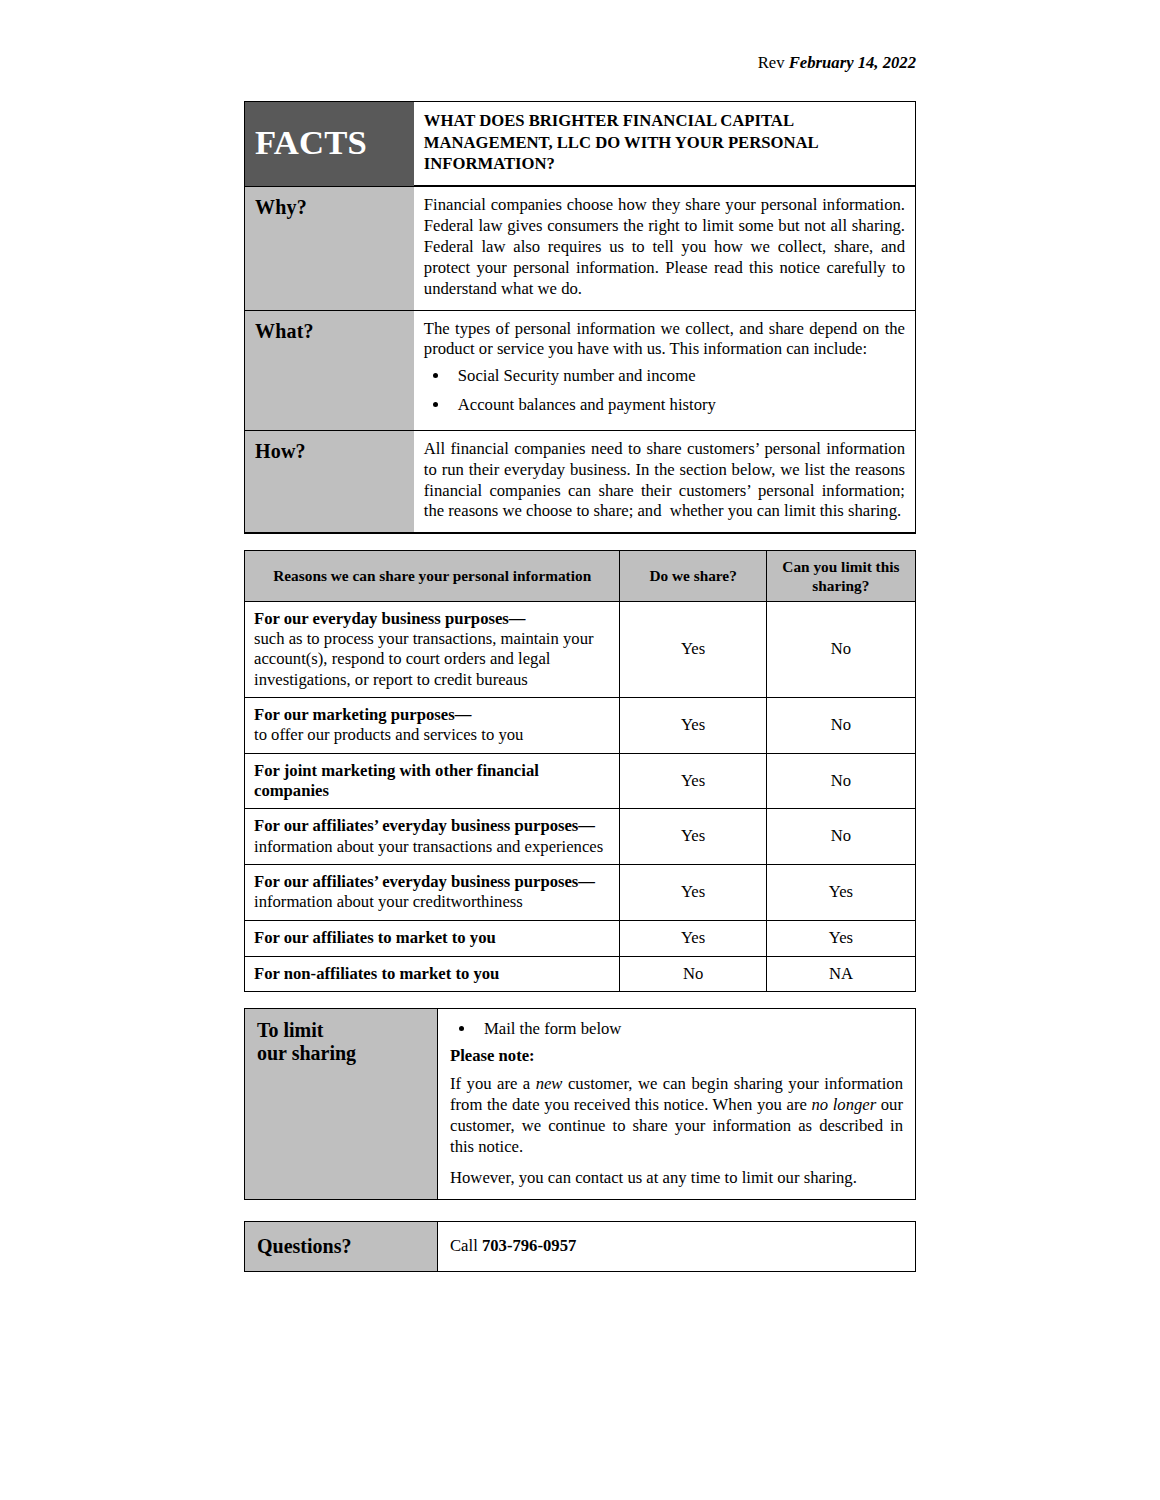Rev February 14, 2022
| FACTS | What does Brighter Financial Capital Management, LLC do with your personal information? |
| Why? | Financial companies choose how they share your personal information. Federal law gives consumers the right to limit some but not all sharing. Federal law also requires us to tell you how we collect, share, and protect your personal information. Please read this notice carefully to understand what we do. |
| What? | The types of personal information we collect, and share depend on the product or service you have with us. This information can include: Social Security number and income Account balances and payment history |
| How? | All financial companies need to share customers’ personal information to run their everyday business. In the section below, we list the reasons financial companies can share their customers’ personal information; the reasons we choose to share; and whether you can limit this sharing. |
| Reasons we can share your personal information | Do we share? | Can you limit this sharing? |
| --- | --- | --- |
| For our everyday business purposes— such as to process your transactions, maintain your account(s), respond to court orders and legal investigations, or report to credit bureaus | Yes | No |
| For our marketing purposes— to offer our products and services to you | Yes | No |
| For joint marketing with other financial companies | Yes | No |
| For our affiliates’ everyday business purposes— information about your transactions and experiences | Yes | No |
| For our affiliates’ everyday business purposes— information about your creditworthiness | Yes | Yes |
| For our affiliates to market to you | Yes | Yes |
| For non-affiliates to market to you | No | NA |
| To limit our sharing | Mail the form below Please note: If you are a new customer, we can begin sharing your information from the date you received this notice. When you are no longer our customer, we continue to share your information as described in this notice. However, you can contact us at any time to limit our sharing. |
| Questions? | Call 703-796-0957 |